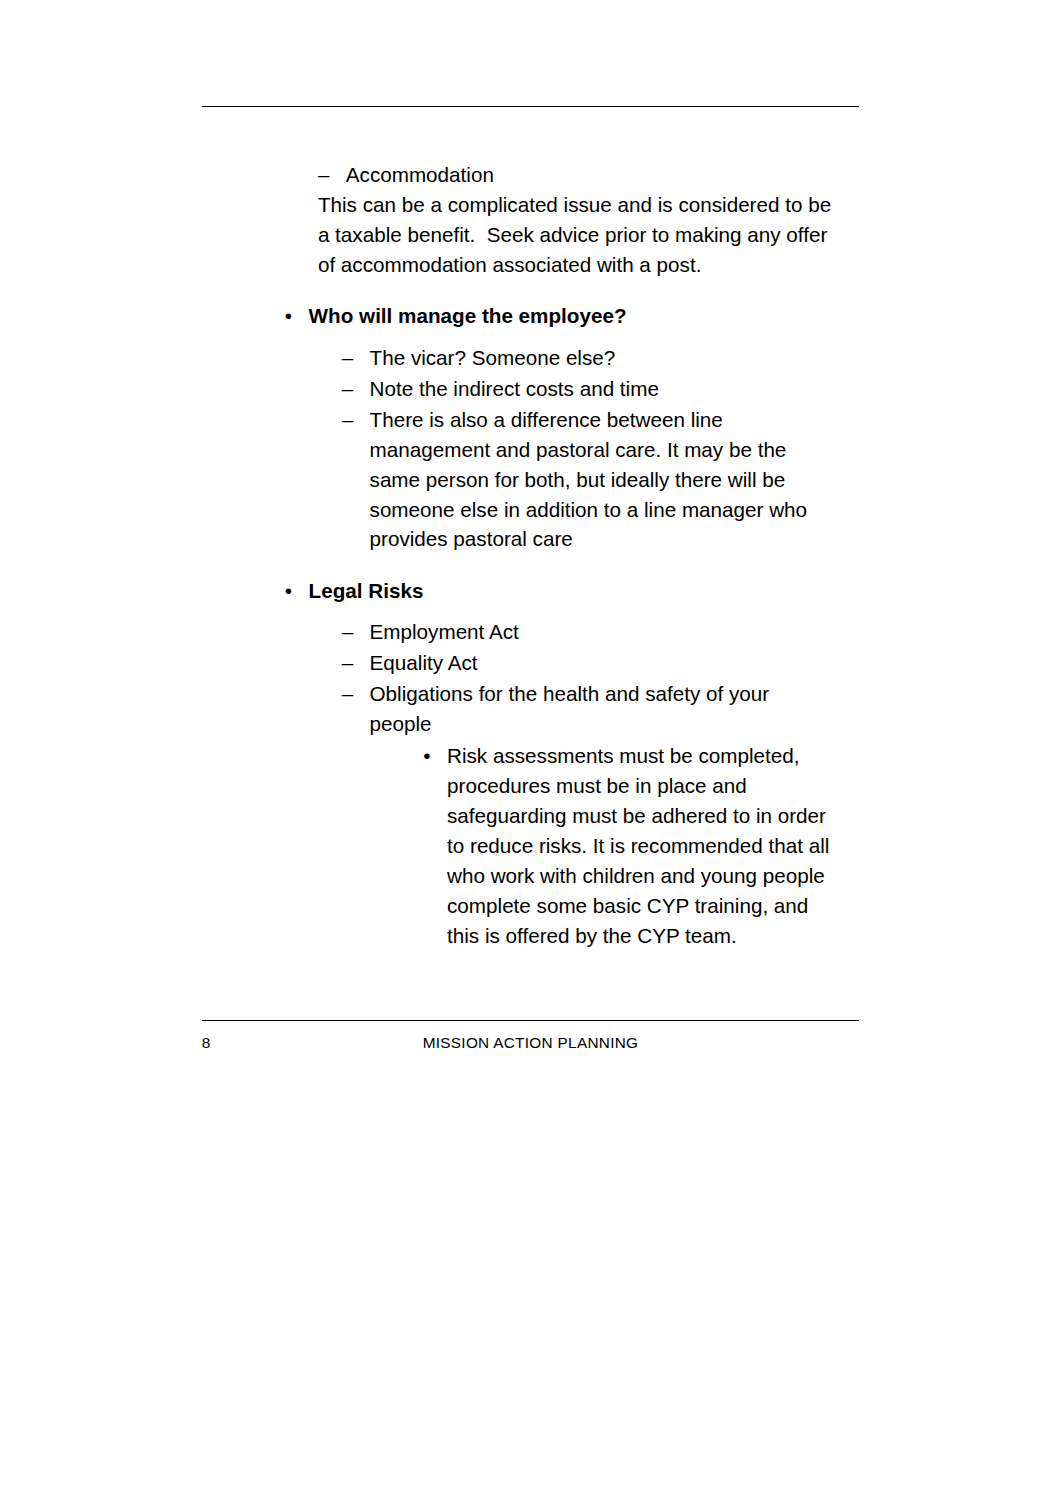Accommodation
This can be a complicated issue and is considered to be a taxable benefit. Seek advice prior to making any offer of accommodation associated with a post.
Who will manage the employee?
The vicar? Someone else?
Note the indirect costs and time
There is also a difference between line management and pastoral care. It may be the same person for both, but ideally there will be someone else in addition to a line manager who provides pastoral care
Legal Risks
Employment Act
Equality Act
Obligations for the health and safety of your people
Risk assessments must be completed, procedures must be in place and safeguarding must be adhered to in order to reduce risks. It is recommended that all who work with children and young people complete some basic CYP training, and this is offered by the CYP team.
8
MISSION ACTION PLANNING